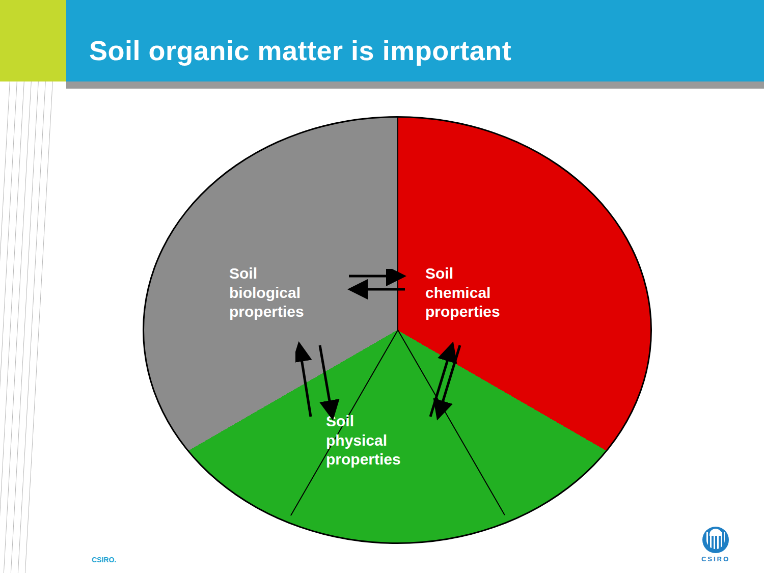Soil organic matter is important
Soil
biological
properties
Soil
chemical
properties
Soil
physical
properties
CSIRO.
CSIRO